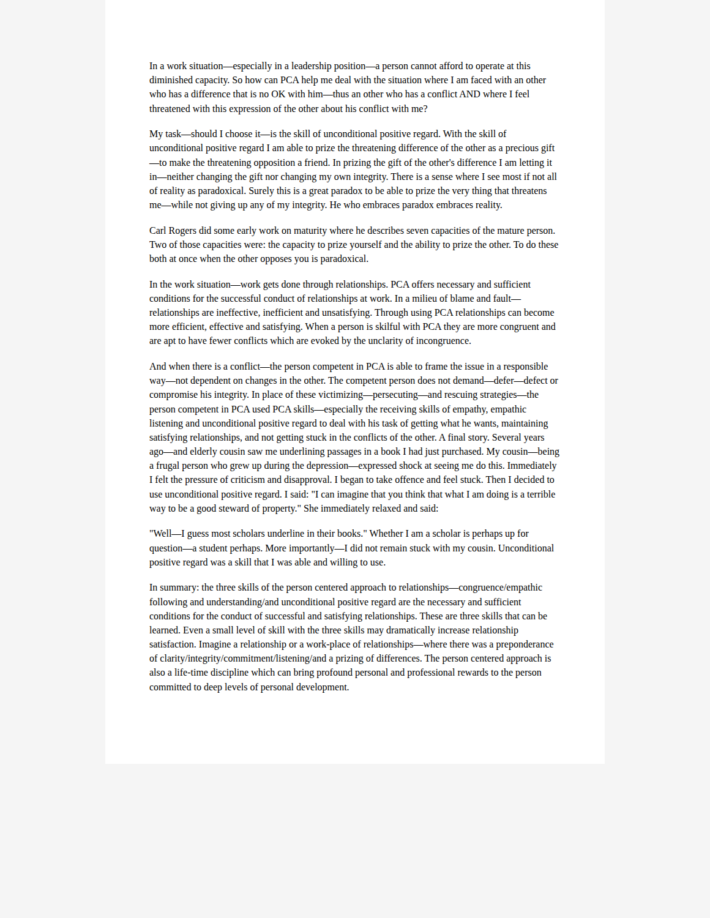In a work situation—especially in a leadership position—a person cannot afford to operate at this diminished capacity. So how can PCA help me deal with the situation where I am faced with an other who has a difference that is no OK with him—thus an other who has a conflict AND where I feel threatened with this expression of the other about his conflict with me?
My task—should I choose it—is the skill of unconditional positive regard. With the skill of unconditional positive regard I am able to prize the threatening difference of the other as a precious gift—to make the threatening opposition a friend. In prizing the gift of the other's difference I am letting it in—neither changing the gift nor changing my own integrity. There is a sense where I see most if not all of reality as paradoxical. Surely this is a great paradox to be able to prize the very thing that threatens me—while not giving up any of my integrity. He who embraces paradox embraces reality.
Carl Rogers did some early work on maturity where he describes seven capacities of the mature person. Two of those capacities were: the capacity to prize yourself and the ability to prize the other. To do these both at once when the other opposes you is paradoxical.
In the work situation—work gets done through relationships. PCA offers necessary and sufficient conditions for the successful conduct of relationships at work. In a milieu of blame and fault—relationships are ineffective, inefficient and unsatisfying. Through using PCA relationships can become more efficient, effective and satisfying. When a person is skilful with PCA they are more congruent and are apt to have fewer conflicts which are evoked by the unclarity of incongruence.
And when there is a conflict—the person competent in PCA is able to frame the issue in a responsible way—not dependent on changes in the other. The competent person does not demand—defer—defect or compromise his integrity. In place of these victimizing—persecuting—and rescuing strategies—the person competent in PCA used PCA skills—especially the receiving skills of empathy, empathic listening and unconditional positive regard to deal with his task of getting what he wants, maintaining satisfying relationships, and not getting stuck in the conflicts of the other. A final story. Several years ago—and elderly cousin saw me underlining passages in a book I had just purchased. My cousin—being a frugal person who grew up during the depression—expressed shock at seeing me do this. Immediately I felt the pressure of criticism and disapproval. I began to take offence and feel stuck. Then I decided to use unconditional positive regard. I said: "I can imagine that you think that what I am doing is a terrible way to be a good steward of property." She immediately relaxed and said:
"Well—I guess most scholars underline in their books." Whether I am a scholar is perhaps up for question—a student perhaps. More importantly—I did not remain stuck with my cousin. Unconditional positive regard was a skill that I was able and willing to use.
In summary: the three skills of the person centered approach to relationships—congruence/empathic following and understanding/and unconditional positive regard are the necessary and sufficient conditions for the conduct of successful and satisfying relationships. These are three skills that can be learned. Even a small level of skill with the three skills may dramatically increase relationship satisfaction. Imagine a relationship or a work-place of relationships—where there was a preponderance of clarity/integrity/commitment/listening/and a prizing of differences. The person centered approach is also a life-time discipline which can bring profound personal and professional rewards to the person committed to deep levels of personal development.